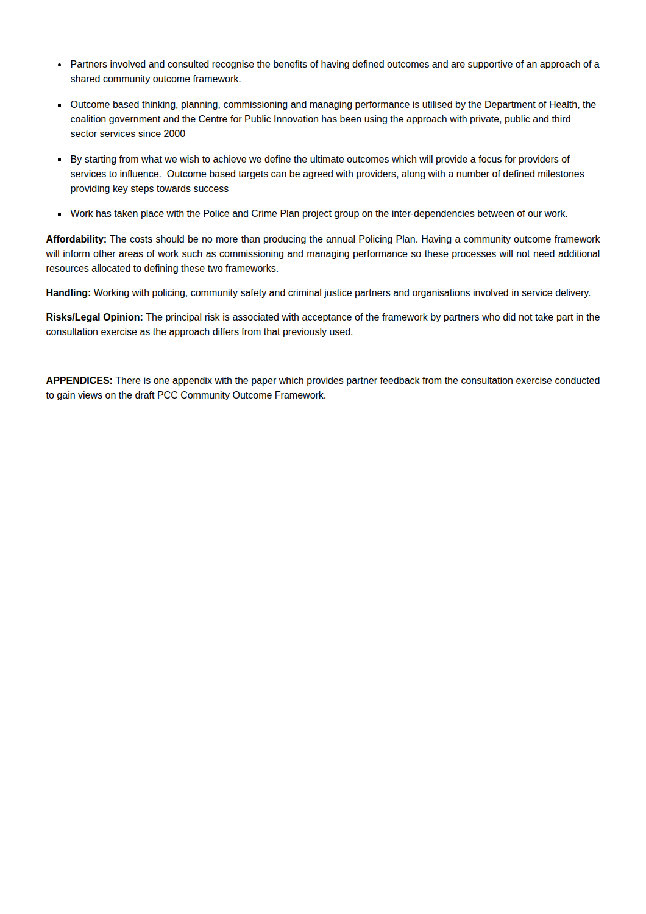Partners involved and consulted recognise the benefits of having defined outcomes and are supportive of an approach of a shared community outcome framework.
Outcome based thinking, planning, commissioning and managing performance is utilised by the Department of Health, the coalition government and the Centre for Public Innovation has been using the approach with private, public and third sector services since 2000
By starting from what we wish to achieve we define the ultimate outcomes which will provide a focus for providers of services to influence. Outcome based targets can be agreed with providers, along with a number of defined milestones providing key steps towards success
Work has taken place with the Police and Crime Plan project group on the inter-dependencies between of our work.
Affordability: The costs should be no more than producing the annual Policing Plan. Having a community outcome framework will inform other areas of work such as commissioning and managing performance so these processes will not need additional resources allocated to defining these two frameworks.
Handling: Working with policing, community safety and criminal justice partners and organisations involved in service delivery.
Risks/Legal Opinion: The principal risk is associated with acceptance of the framework by partners who did not take part in the consultation exercise as the approach differs from that previously used.
APPENDICES: There is one appendix with the paper which provides partner feedback from the consultation exercise conducted to gain views on the draft PCC Community Outcome Framework.